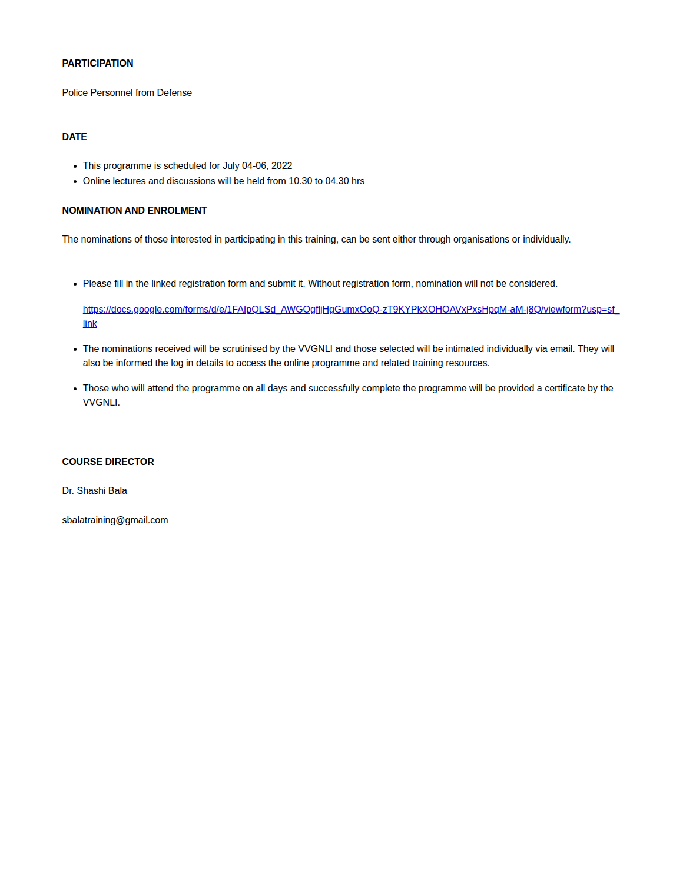PARTICIPATION
Police Personnel from Defense
DATE
This programme is scheduled for July 04-06, 2022
Online lectures and discussions will be held from 10.30 to 04.30 hrs
NOMINATION AND ENROLMENT
The nominations of those interested in participating in this training, can be sent either through organisations or individually.
Please fill in the linked registration form and submit it. Without registration form, nomination will not be considered. https://docs.google.com/forms/d/e/1FAIpQLSd_AWGOgfljHgGumxOoQ-zT9KYPkXOHOAVxPxsHpqM-aM-j8Q/viewform?usp=sf_link
The nominations received will be scrutinised by the VVGNLI and those selected will be intimated individually via email. They will also be informed the log in details to access the online programme and related training resources.
Those who will attend the programme on all days and successfully complete the programme will be provided a certificate by the VVGNLI.
COURSE DIRECTOR
Dr. Shashi Bala
sbalatraining@gmail.com